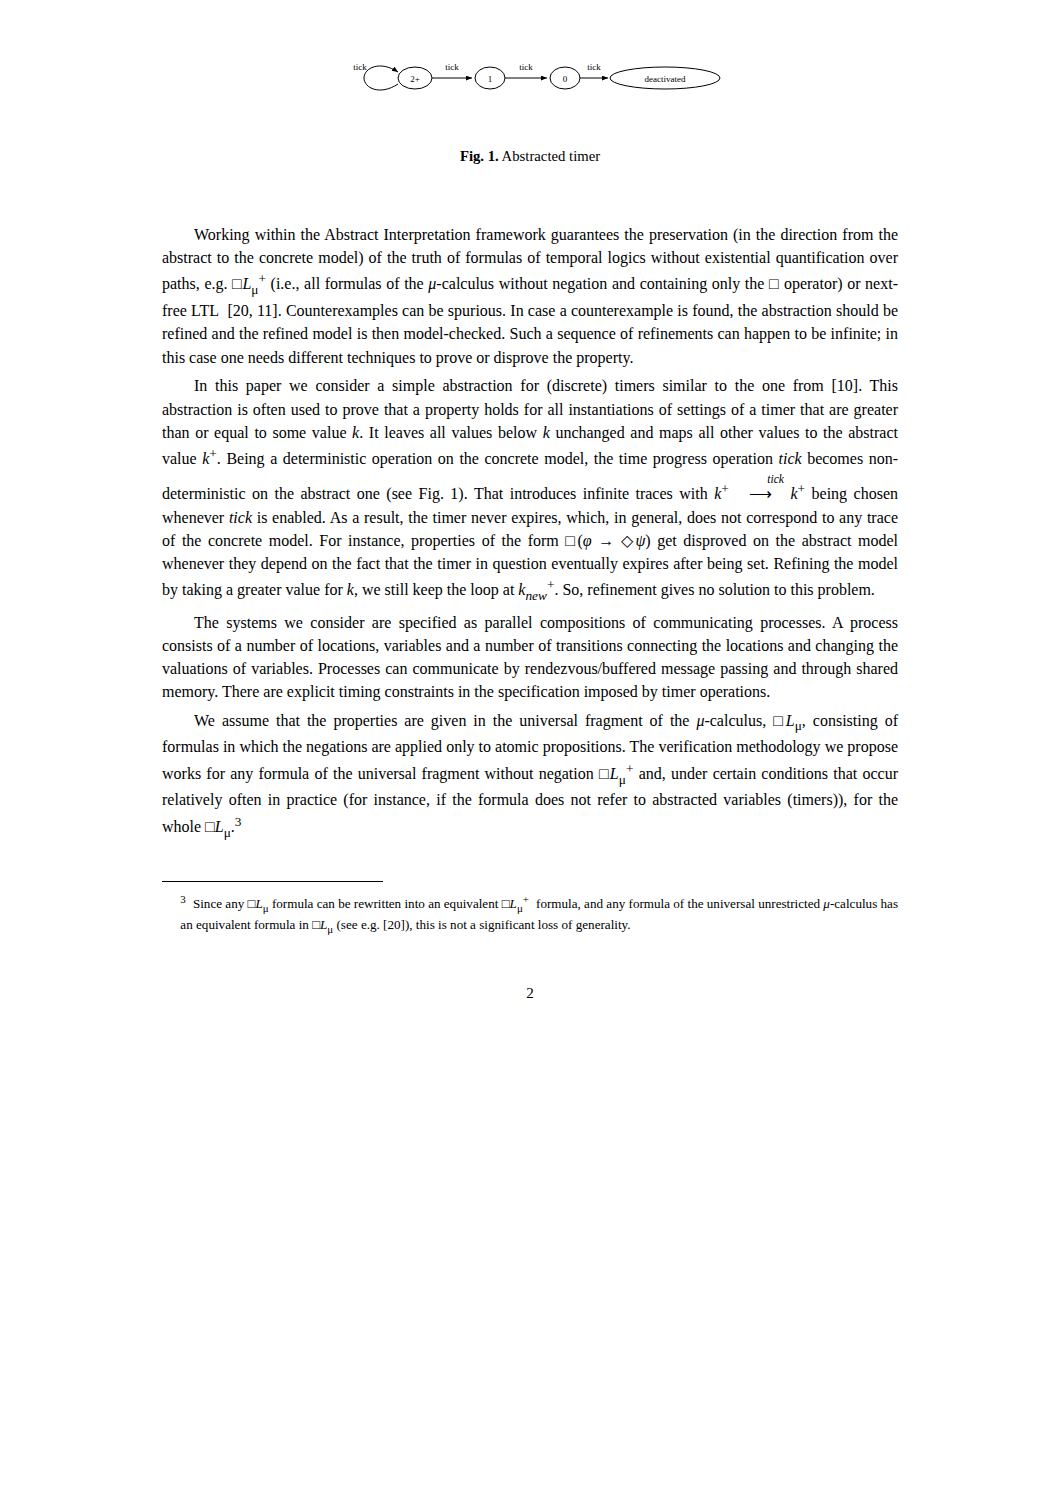tick tick tick tick 2+ 1 0 deactivated
Fig. 1. Abstracted timer
Working within the Abstract Interpretation framework guarantees the preservation (in the direction from the abstract to the concrete model) of the truth of formulas of temporal logics without existential quantification over paths, e.g. □Lμ+ (i.e., all formulas of the μ-calculus without negation and containing only the □ operator) or next-free LTL [20, 11]. Counterexamples can be spurious. In case a counterexample is found, the abstraction should be refined and the refined model is then model-checked. Such a sequence of refinements can happen to be infinite; in this case one needs different techniques to prove or disprove the property.
In this paper we consider a simple abstraction for (discrete) timers similar to the one from [10]. This abstraction is often used to prove that a property holds for all instantiations of settings of a timer that are greater than or equal to some value k. It leaves all values below k unchanged and maps all other values to the abstract value k+. Being a deterministic operation on the concrete model, the time progress operation tick becomes non-deterministic on the abstract one (see Fig. 1). That introduces infinite traces with k+ tick
⟶ k+ being chosen whenever tick is enabled. As a result, the timer never expires, which, in general, does not correspond to any trace of the concrete model. For instance, properties of the form □(φ → ◇ψ) get disproved on the abstract model whenever they depend on the fact that the timer in question eventually expires after being set. Refining the model by taking a greater value for k, we still keep the loop at knew+. So, refinement gives no solution to this problem.
The systems we consider are specified as parallel compositions of communicating processes. A process consists of a number of locations, variables and a number of transitions connecting the locations and changing the valuations of variables. Processes can communicate by rendezvous/buffered message passing and through shared memory. There are explicit timing constraints in the specification imposed by timer operations.
We assume that the properties are given in the universal fragment of the μ-calculus, □Lμ, consisting of formulas in which the negations are applied only to atomic propositions. The verification methodology we propose works for any formula of the universal fragment without negation □Lμ+ and, under certain conditions that occur relatively often in practice (for instance, if the formula does not refer to abstracted variables (timers)), for the whole □Lμ.3
3 Since any □Lμ formula can be rewritten into an equivalent □Lμ+ formula, and any formula of the universal unrestricted μ-calculus has an equivalent formula in □Lμ (see e.g. [20]), this is not a significant loss of generality.
2